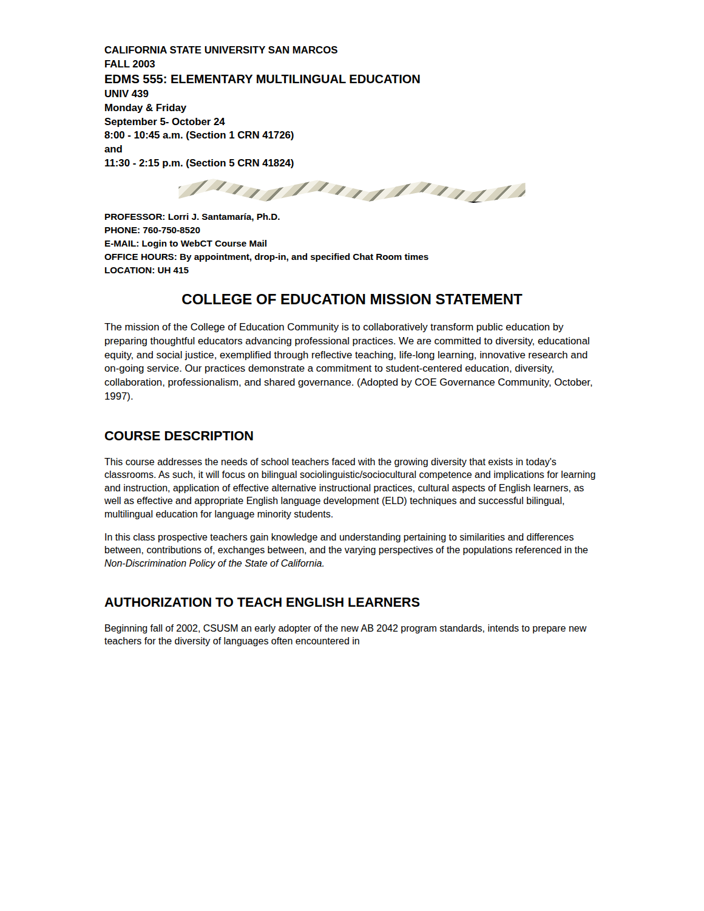CALIFORNIA STATE UNIVERSITY SAN MARCOS
FALL 2003
EDMS 555: ELEMENTARY MULTILINGUAL EDUCATION
UNIV 439
Monday & Friday
September 5- October 24
8:00 - 10:45 a.m. (Section 1 CRN 41726)
and
11:30 - 2:15 p.m. (Section 5 CRN 41824)
PROFESSOR: Lorri J. Santamaría, Ph.D.
PHONE: 760-750-8520
E-MAIL: Login to WebCT Course Mail
OFFICE HOURS: By appointment, drop-in, and specified Chat Room times
LOCATION: UH 415
COLLEGE OF EDUCATION MISSION STATEMENT
The mission of the College of Education Community is to collaboratively transform public education by preparing thoughtful educators advancing professional practices. We are committed to diversity, educational equity, and social justice, exemplified through reflective teaching, life-long learning, innovative research and on-going service. Our practices demonstrate a commitment to student-centered education, diversity, collaboration, professionalism, and shared governance. (Adopted by COE Governance Community, October, 1997).
COURSE DESCRIPTION
This course addresses the needs of school teachers faced with the growing diversity that exists in today's classrooms. As such, it will focus on bilingual sociolinguistic/sociocultural competence and implications for learning and instruction, application of effective alternative instructional practices, cultural aspects of English learners, as well as effective and appropriate English language development (ELD) techniques and successful bilingual, multilingual education for language minority students.
In this class prospective teachers gain knowledge and understanding pertaining to similarities and differences between, contributions of, exchanges between, and the varying perspectives of the populations referenced in the Non-Discrimination Policy of the State of California.
AUTHORIZATION TO TEACH ENGLISH LEARNERS
Beginning fall of 2002, CSUSM an early adopter of the new AB 2042 program standards, intends to prepare new teachers for the diversity of languages often encountered in